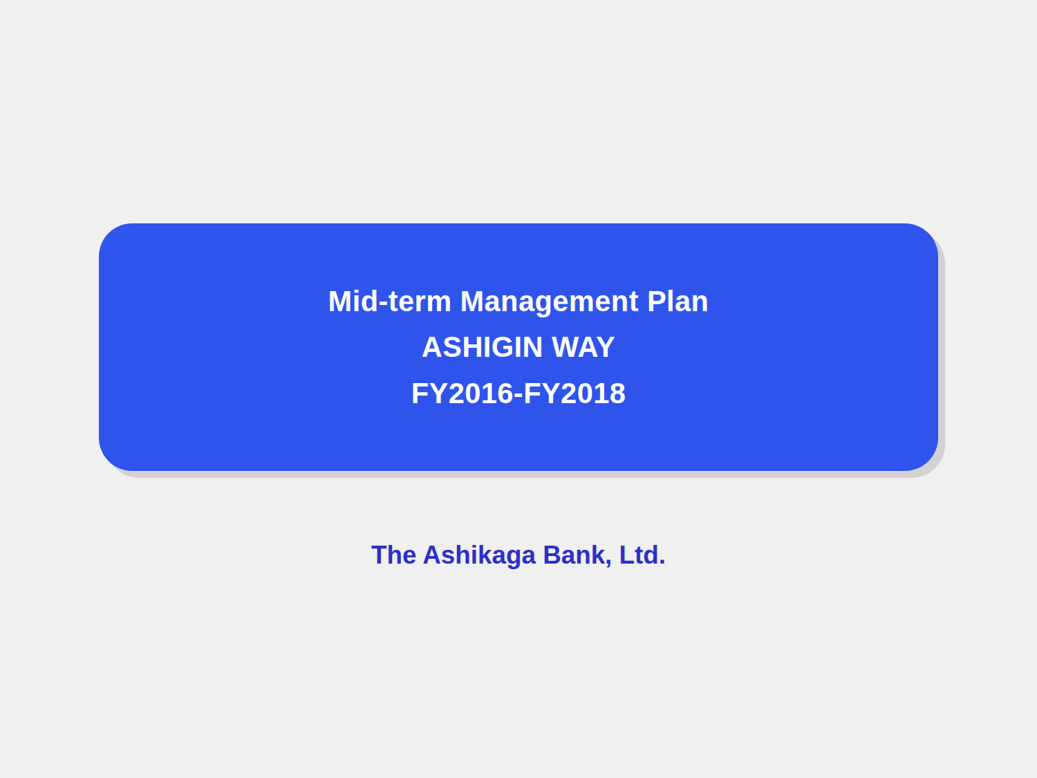Mid-term Management Plan
ASHIGIN WAY
FY2016-FY2018
The Ashikaga Bank, Ltd.